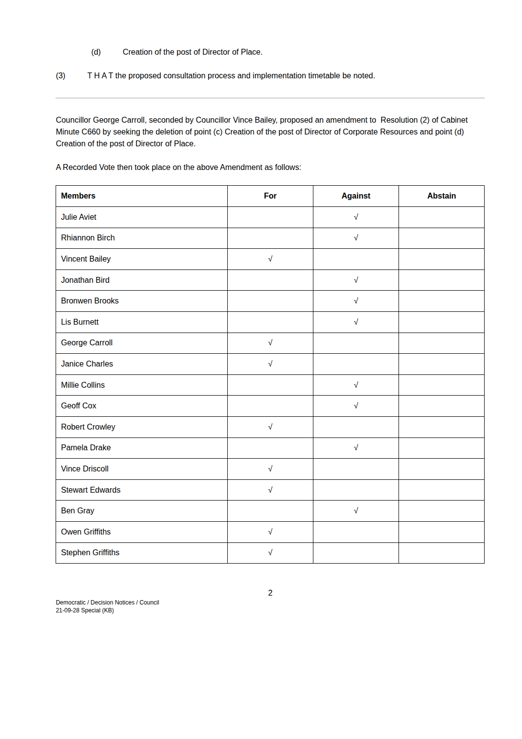(d) Creation of the post of Director of Place.
(3) T H A T the proposed consultation process and implementation timetable be noted.
Councillor George Carroll, seconded by Councillor Vince Bailey, proposed an amendment to Resolution (2) of Cabinet Minute C660 by seeking the deletion of point (c) Creation of the post of Director of Corporate Resources and point (d) Creation of the post of Director of Place.
A Recorded Vote then took place on the above Amendment as follows:
| Members | For | Against | Abstain |
| --- | --- | --- | --- |
| Julie Aviet | | √ | |
| Rhiannon Birch | | √ | |
| Vincent Bailey | √ | | |
| Jonathan Bird | | √ | |
| Bronwen Brooks | | √ | |
| Lis Burnett | | √ | |
| George Carroll | √ | | |
| Janice Charles | √ | | |
| Millie Collins | | √ | |
| Geoff Cox | | √ | |
| Robert Crowley | √ | | |
| Pamela Drake | | √ | |
| Vince Driscoll | √ | | |
| Stewart Edwards | √ | | |
| Ben Gray | | √ | |
| Owen Griffiths | √ | | |
| Stephen Griffiths | √ | | |
2
Democratic / Decision Notices / Council
21-09-28 Special (KB)